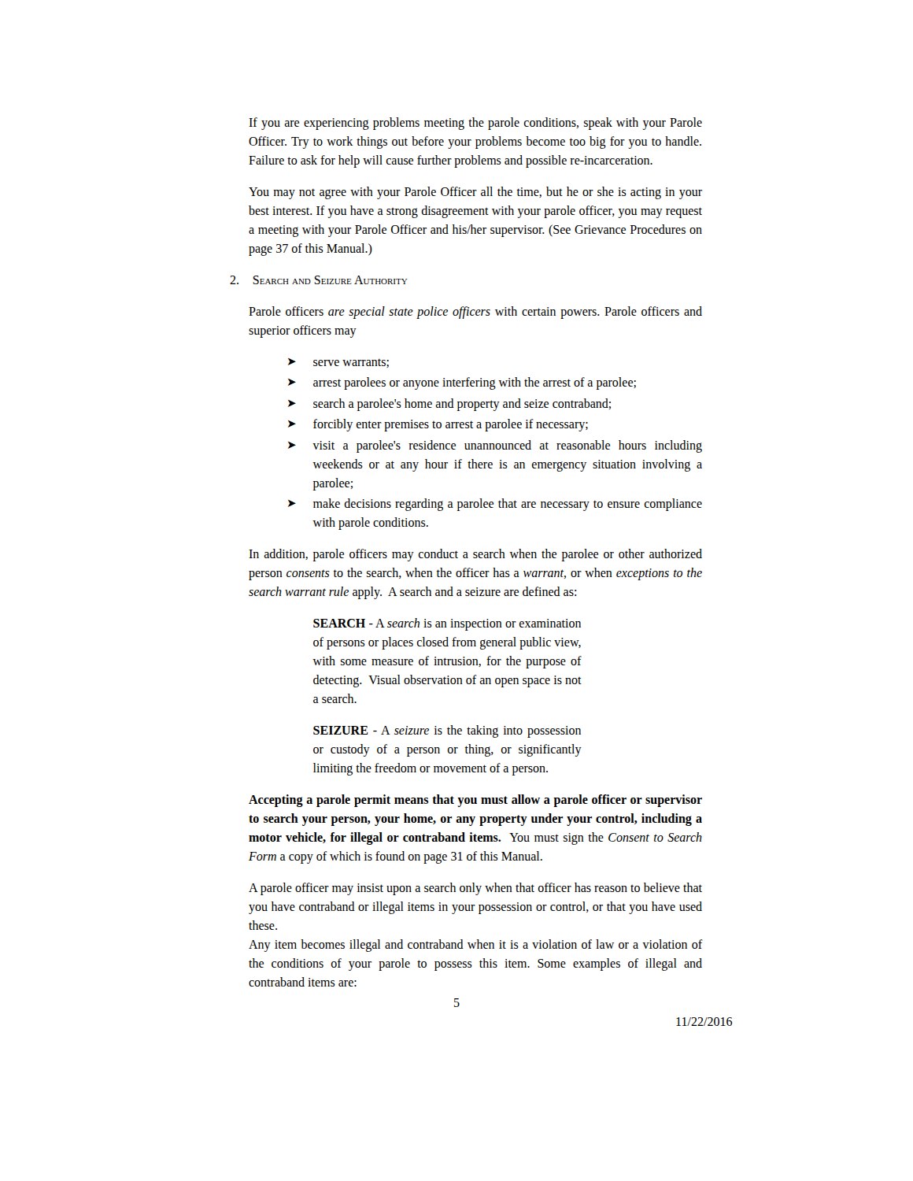If you are experiencing problems meeting the parole conditions, speak with your Parole Officer. Try to work things out before your problems become too big for you to handle. Failure to ask for help will cause further problems and possible re-incarceration.
You may not agree with your Parole Officer all the time, but he or she is acting in your best interest. If you have a strong disagreement with your parole officer, you may request a meeting with your Parole Officer and his/her supervisor. (See Grievance Procedures on page 37 of this Manual.)
2. Search and Seizure Authority
Parole officers are special state police officers with certain powers. Parole officers and superior officers may
serve warrants;
arrest parolees or anyone interfering with the arrest of a parolee;
search a parolee's home and property and seize contraband;
forcibly enter premises to arrest a parolee if necessary;
visit a parolee's residence unannounced at reasonable hours including weekends or at any hour if there is an emergency situation involving a parolee;
make decisions regarding a parolee that are necessary to ensure compliance with parole conditions.
In addition, parole officers may conduct a search when the parolee or other authorized person consents to the search, when the officer has a warrant, or when exceptions to the search warrant rule apply. A search and a seizure are defined as:
SEARCH - A search is an inspection or examination of persons or places closed from general public view, with some measure of intrusion, for the purpose of detecting. Visual observation of an open space is not a search.
SEIZURE - A seizure is the taking into possession or custody of a person or thing, or significantly limiting the freedom or movement of a person.
Accepting a parole permit means that you must allow a parole officer or supervisor to search your person, your home, or any property under your control, including a motor vehicle, for illegal or contraband items. You must sign the Consent to Search Form a copy of which is found on page 31 of this Manual.
A parole officer may insist upon a search only when that officer has reason to believe that you have contraband or illegal items in your possession or control, or that you have used these.
Any item becomes illegal and contraband when it is a violation of law or a violation of the conditions of your parole to possess this item. Some examples of illegal and contraband items are:
5
11/22/2016